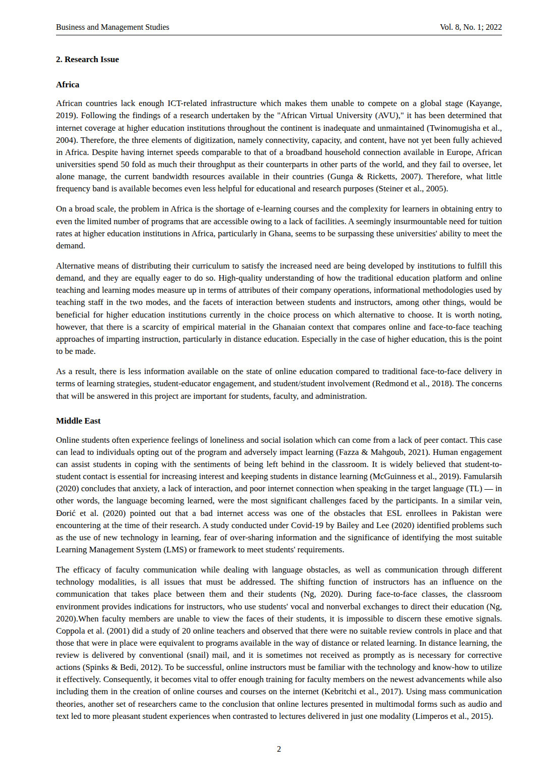Business and Management Studies Vol. 8, No. 1; 2022
2. Research Issue
Africa
African countries lack enough ICT-related infrastructure which makes them unable to compete on a global stage (Kayange, 2019). Following the findings of a research undertaken by the "African Virtual University (AVU)," it has been determined that internet coverage at higher education institutions throughout the continent is inadequate and unmaintained (Twinomugisha et al., 2004). Therefore, the three elements of digitization, namely connectivity, capacity, and content, have not yet been fully achieved in Africa. Despite having internet speeds comparable to that of a broadband household connection available in Europe, African universities spend 50 fold as much their throughput as their counterparts in other parts of the world, and they fail to oversee, let alone manage, the current bandwidth resources available in their countries (Gunga & Ricketts, 2007). Therefore, what little frequency band is available becomes even less helpful for educational and research purposes (Steiner et al., 2005).
On a broad scale, the problem in Africa is the shortage of e-learning courses and the complexity for learners in obtaining entry to even the limited number of programs that are accessible owing to a lack of facilities. A seemingly insurmountable need for tuition rates at higher education institutions in Africa, particularly in Ghana, seems to be surpassing these universities' ability to meet the demand.
Alternative means of distributing their curriculum to satisfy the increased need are being developed by institutions to fulfill this demand, and they are equally eager to do so. High-quality understanding of how the traditional education platform and online teaching and learning modes measure up in terms of attributes of their company operations, informational methodologies used by teaching staff in the two modes, and the facets of interaction between students and instructors, among other things, would be beneficial for higher education institutions currently in the choice process on which alternative to choose. It is worth noting, however, that there is a scarcity of empirical material in the Ghanaian context that compares online and face-to-face teaching approaches of imparting instruction, particularly in distance education. Especially in the case of higher education, this is the point to be made.
As a result, there is less information available on the state of online education compared to traditional face-to-face delivery in terms of learning strategies, student-educator engagement, and student/student involvement (Redmond et al., 2018). The concerns that will be answered in this project are important for students, faculty, and administration.
Middle East
Online students often experience feelings of loneliness and social isolation which can come from a lack of peer contact. This case can lead to individuals opting out of the program and adversely impact learning (Fazza & Mahgoub, 2021). Human engagement can assist students in coping with the sentiments of being left behind in the classroom. It is widely believed that student-to-student contact is essential for increasing interest and keeping students in distance learning (McGuinness et al., 2019). Famularsih (2020) concludes that anxiety, a lack of interaction, and poor internet connection when speaking in the target language (TL) — in other words, the language becoming learned, were the most significant challenges faced by the participants. In a similar vein, Đorić et al. (2020) pointed out that a bad internet access was one of the obstacles that ESL enrollees in Pakistan were encountering at the time of their research. A study conducted under Covid-19 by Bailey and Lee (2020) identified problems such as the use of new technology in learning, fear of over-sharing information and the significance of identifying the most suitable Learning Management System (LMS) or framework to meet students' requirements.
The efficacy of faculty communication while dealing with language obstacles, as well as communication through different technology modalities, is all issues that must be addressed. The shifting function of instructors has an influence on the communication that takes place between them and their students (Ng, 2020). During face-to-face classes, the classroom environment provides indications for instructors, who use students' vocal and nonverbal exchanges to direct their education (Ng, 2020).When faculty members are unable to view the faces of their students, it is impossible to discern these emotive signals. Coppola et al. (2001) did a study of 20 online teachers and observed that there were no suitable review controls in place and that those that were in place were equivalent to programs available in the way of distance or related learning. In distance learning, the review is delivered by conventional (snail) mail, and it is sometimes not received as promptly as is necessary for corrective actions (Spinks & Bedi, 2012). To be successful, online instructors must be familiar with the technology and know-how to utilize it effectively. Consequently, it becomes vital to offer enough training for faculty members on the newest advancements while also including them in the creation of online courses and courses on the internet (Kebritchi et al., 2017). Using mass communication theories, another set of researchers came to the conclusion that online lectures presented in multimodal forms such as audio and text led to more pleasant student experiences when contrasted to lectures delivered in just one modality (Limperos et al., 2015).
2